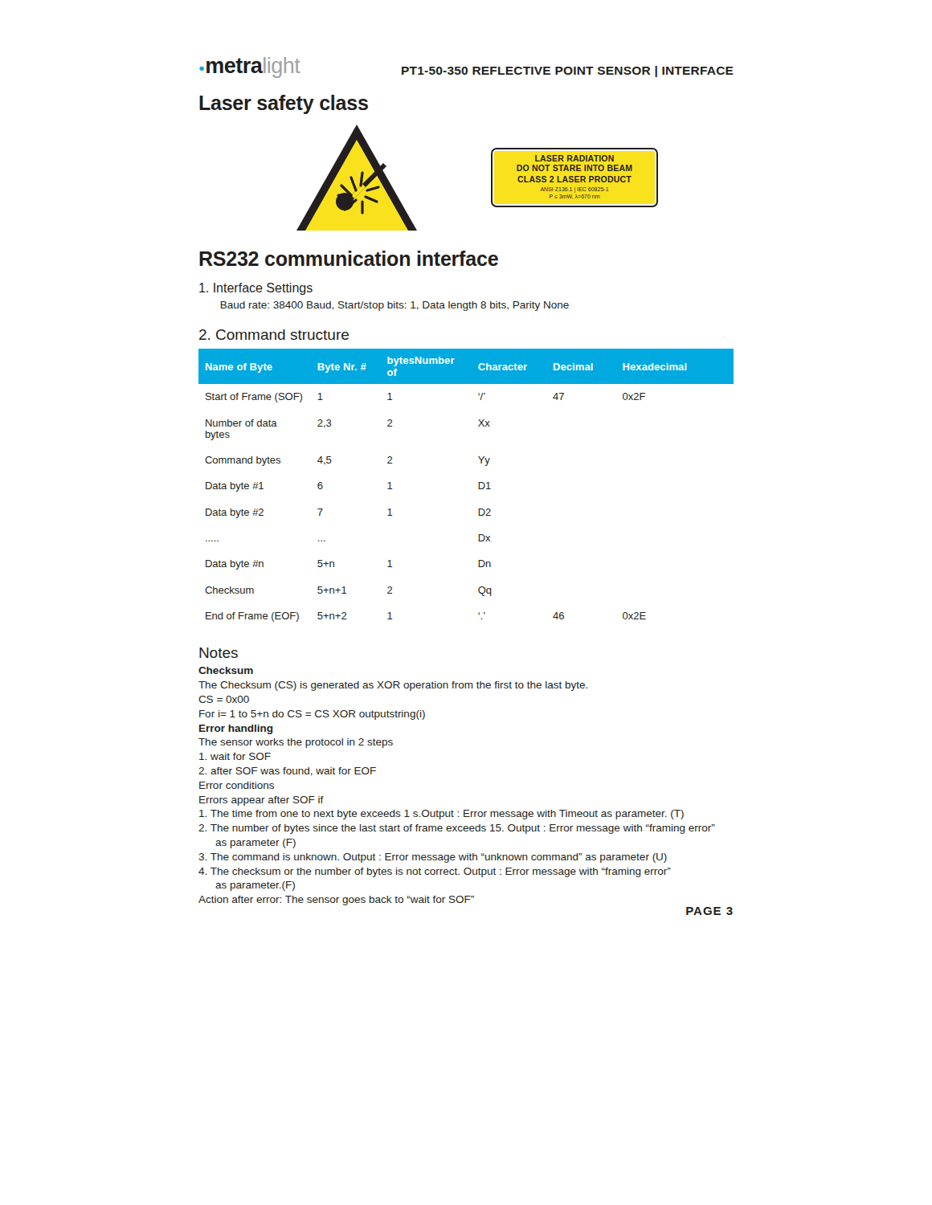●metra light
PT1-50-350 Reflective Point Sensor | Interface
Laser safety class
LASER RADIATION
DO NOT STARE INTO BEAM
CLASS 2 LASER PRODUCT
ANSI Z136.1 | IEC 60825-1
P ≤ 3mW, λ=670 nm
RS232 communication interface
1. Interface Settings
Baud rate: 38400 Baud, Start/stop bits: 1, Data length 8 bits, Parity None
2. Command structure
| Name of Byte | Byte Nr. # | bytesNumber of | Character | Decimal | Hexadecimal |
| --- | --- | --- | --- | --- | --- |
| Start of Frame (SOF) | 1 | 1 | ‘/’ | 47 | 0x2F |
| Number of data bytes | 2,3 | 2 | Xx | | |
| Command bytes | 4,5 | 2 | Yy | | |
| Data byte #1 | 6 | 1 | D1 | | |
| Data byte #2 | 7 | 1 | D2 | | |
| ..... | ... | | Dx | | |
| Data byte #n | 5+n | 1 | Dn | | |
| Checksum | 5+n+1 | 2 | Qq | | |
| End of Frame (EOF) | 5+n+2 | 1 | ‘.’ | 46 | 0x2E |
Notes
Checksum
The Checksum (CS) is generated as XOR operation from the first to the last byte.
CS = 0x00
For i= 1 to 5+n do CS = CS XOR outputstring(i)
Error handling
The sensor works the protocol in 2 steps
1. wait for SOF
2. after SOF was found, wait for EOF
Error conditions
Errors appear after SOF if
1. The time from one to next byte exceeds 1 s.Output : Error message with Timeout as parameter. (T)
2. The number of bytes since the last start of frame exceeds 15. Output : Error message with “framing error”
as parameter (F)
3. The command is unknown. Output : Error message with “unknown command” as parameter (U)
4. The checksum or the number of bytes is not correct. Output : Error message with “framing error”
as parameter.(F)
Action after error: The sensor goes back to “wait for SOF”
PAGE 3